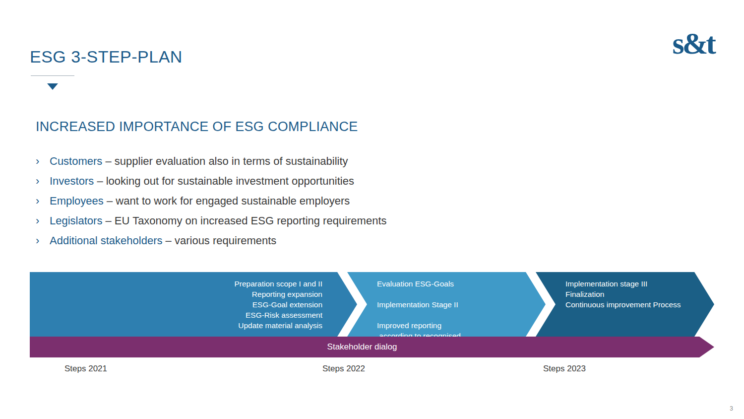s&t
ESG 3-STEP-PLAN
INCREASED IMPORTANCE OF ESG COMPLIANCE
Customers – supplier evaluation also in terms of sustainability
Investors – looking out for sustainable investment opportunities
Employees – want to work for engaged sustainable employers
Legislators – EU Taxonomy on increased ESG reporting requirements
Additional stakeholders – various requirements
Preparation scope I and II
Reporting expansion
ESG-Goal extension
ESG-Risk assessment
Update material analysis
Evaluation ESG-Goals
Implementation Stage II
Improved reporting
according to recognised
ESG standards
Implementation stage III
Finalization
Continuous improvement Process
Stakeholder dialog
Steps 2021
Steps 2022
Steps 2023
3